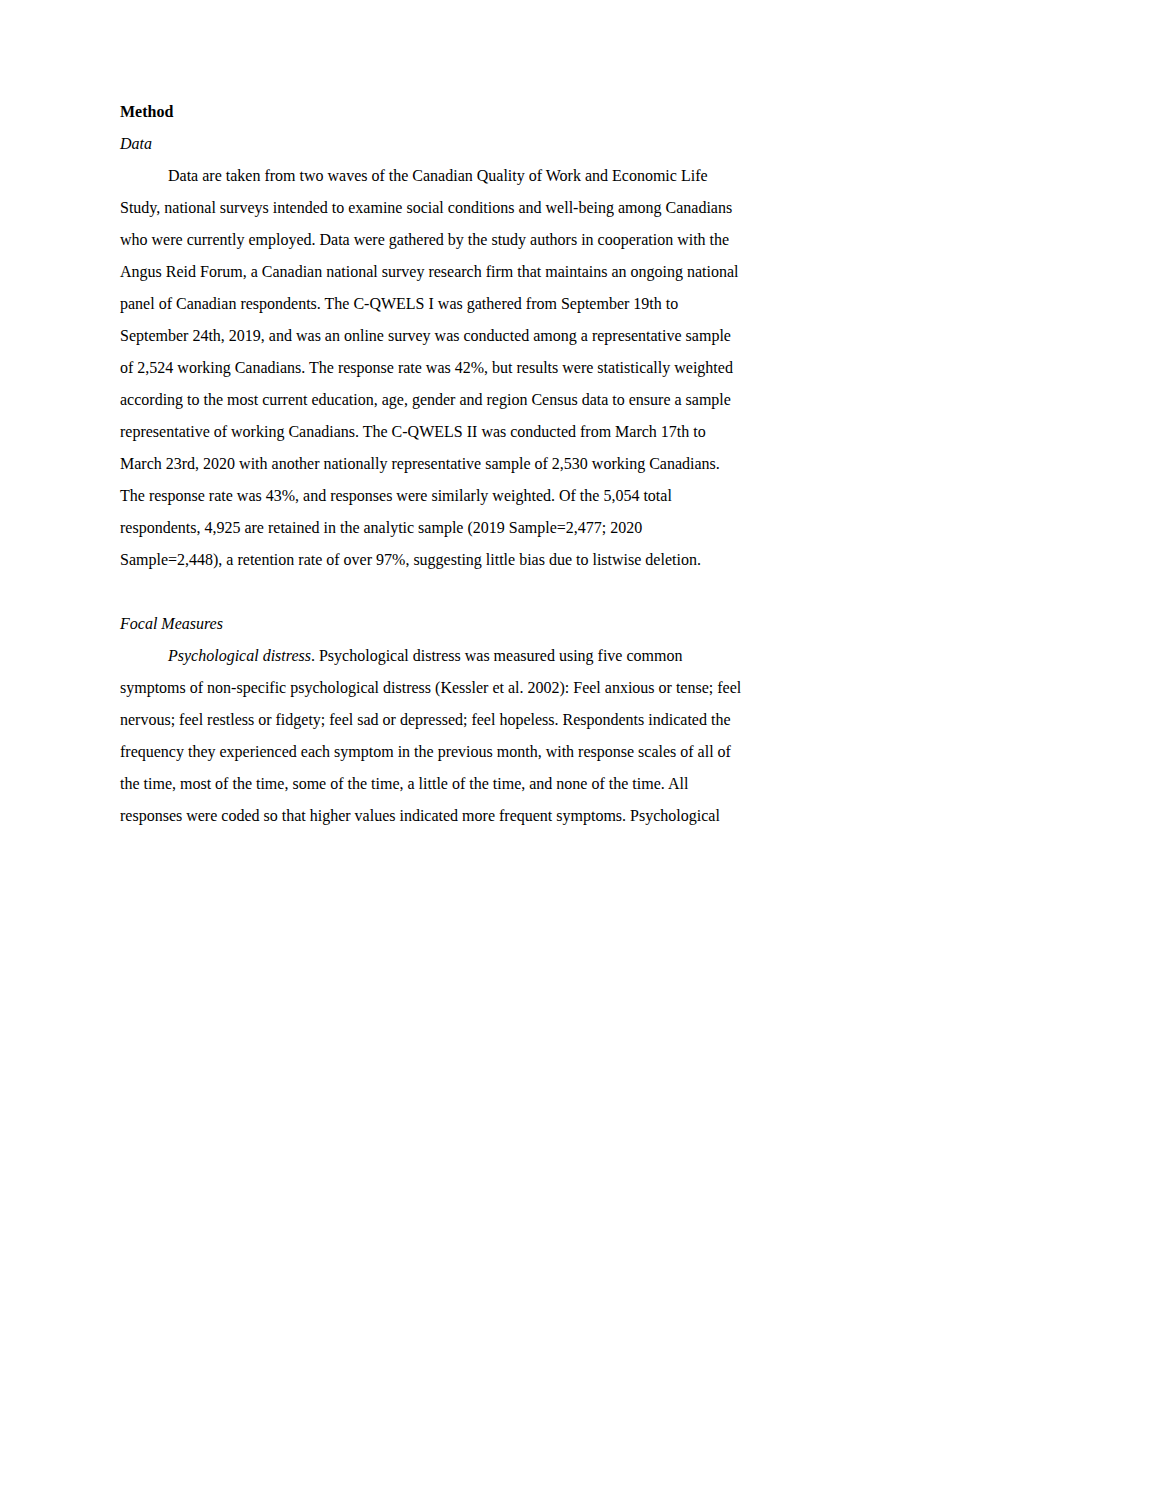Method
Data
Data are taken from two waves of the Canadian Quality of Work and Economic Life Study, national surveys intended to examine social conditions and well-being among Canadians who were currently employed. Data were gathered by the study authors in cooperation with the Angus Reid Forum, a Canadian national survey research firm that maintains an ongoing national panel of Canadian respondents. The C-QWELS I was gathered from September 19th to September 24th, 2019, and was an online survey was conducted among a representative sample of 2,524 working Canadians. The response rate was 42%, but results were statistically weighted according to the most current education, age, gender and region Census data to ensure a sample representative of working Canadians. The C-QWELS II was conducted from March 17th to March 23rd, 2020 with another nationally representative sample of 2,530 working Canadians. The response rate was 43%, and responses were similarly weighted. Of the 5,054 total respondents, 4,925 are retained in the analytic sample (2019 Sample=2,477; 2020 Sample=2,448), a retention rate of over 97%, suggesting little bias due to listwise deletion.
Focal Measures
Psychological distress. Psychological distress was measured using five common symptoms of non-specific psychological distress (Kessler et al. 2002): Feel anxious or tense; feel nervous; feel restless or fidgety; feel sad or depressed; feel hopeless. Respondents indicated the frequency they experienced each symptom in the previous month, with response scales of all of the time, most of the time, some of the time, a little of the time, and none of the time. All responses were coded so that higher values indicated more frequent symptoms. Psychological